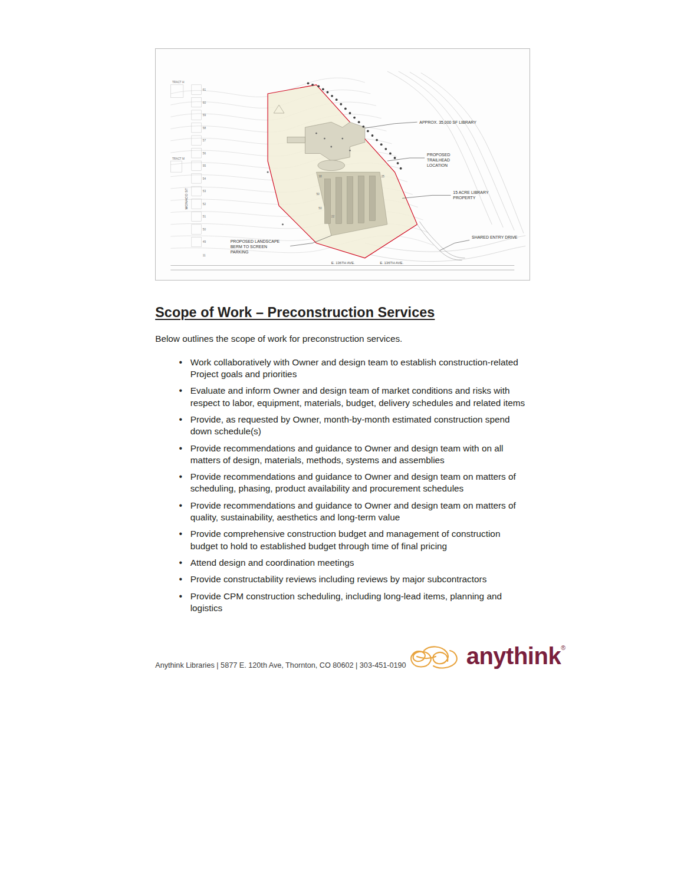TRACT H TRACT M 61 60 59 58 57 56 55 54 53 52 51 50 49 11 MONACO ST 38 25 50 50 22 E. 136TH AVE. E. 136TH AVE. APPROX. 35,000 SF LIBRARY PROPOSED TRAILHEAD LOCATION 15 ACRE LIBRARY PROPERTY SHARED ENTRY DRIVE PROPOSED LANDSCAPE BERM TO SCREEN PARKING
Scope of Work – Preconstruction Services
Below outlines the scope of work for preconstruction services.
Work collaboratively with Owner and design team to establish construction-related Project goals and priorities
Evaluate and inform Owner and design team of market conditions and risks with respect to labor, equipment, materials, budget, delivery schedules and related items
Provide, as requested by Owner, month-by-month estimated construction spend down schedule(s)
Provide recommendations and guidance to Owner and design team with on all matters of design, materials, methods, systems and assemblies
Provide recommendations and guidance to Owner and design team on matters of scheduling, phasing, product availability and procurement schedules
Provide recommendations and guidance to Owner and design team on matters of quality, sustainability, aesthetics and long-term value
Provide comprehensive construction budget and management of construction budget to hold to established budget through time of final pricing
Attend design and coordination meetings
Provide constructability reviews including reviews by major subcontractors
Provide CPM construction scheduling, including long-lead items, planning and logistics
Anythink Libraries | 5877 E. 120th Ave, Thornton, CO 80602 | 303-451-0190
anythink®